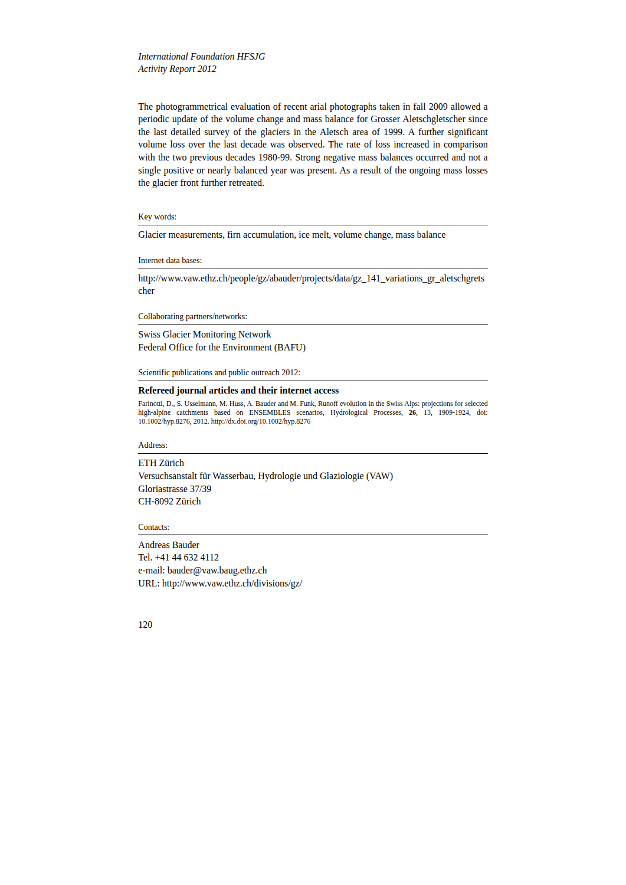International Foundation HFSJG
Activity Report 2012
The photogrammetrical evaluation of recent arial photographs taken in fall 2009 allowed a periodic update of the volume change and mass balance for Grosser Aletschgletscher since the last detailed survey of the glaciers in the Aletsch area of 1999. A further significant volume loss over the last decade was observed. The rate of loss increased in comparison with the two previous decades 1980-99. Strong negative mass balances occurred and not a single positive or nearly balanced year was present. As a result of the ongoing mass losses the glacier front further retreated.
Key words:
Glacier measurements, firn accumulation, ice melt, volume change, mass balance
Internet data bases:
http://www.vaw.ethz.ch/people/gz/abauder/projects/data/gz_141_variations_gr_aletschgretscher
Collaborating partners/networks:
Swiss Glacier Monitoring Network
Federal Office for the Environment (BAFU)
Scientific publications and public outreach 2012:
Refereed journal articles and their internet access
Farinotti, D., S. Usselmann, M. Huss, A. Bauder and M. Funk, Runoff evolution in the Swiss Alps: projections for selected high-alpine catchments based on ENSEMBLES scenarios, Hydrological Processes, 26, 13, 1909-1924, doi: 10.1002/hyp.8276, 2012. http://dx.doi.org/10.1002/hyp.8276
Address:
ETH Zürich
Versuchsanstalt für Wasserbau, Hydrologie und Glaziologie (VAW)
Gloriastrasse 37/39
CH-8092 Zürich
Contacts:
Andreas Bauder
Tel. +41 44 632 4112
e-mail: bauder@vaw.baug.ethz.ch
URL: http://www.vaw.ethz.ch/divisions/gz/
120